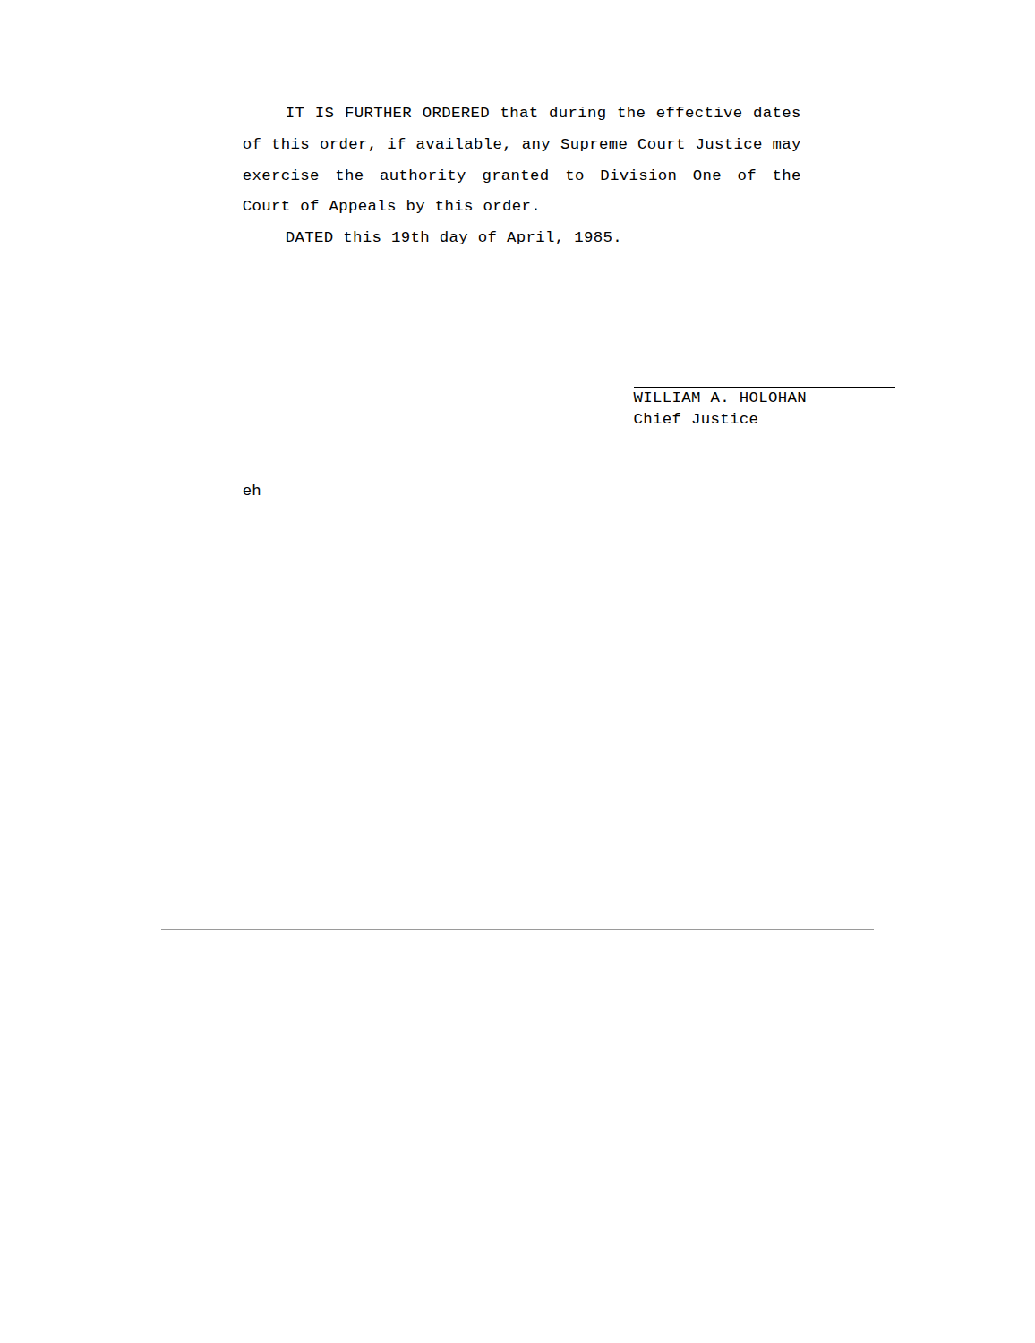IT IS FURTHER ORDERED that during the effective dates of this order, if available, any Supreme Court Justice may exercise the authority granted to Division One of the Court of Appeals by this order.
DATED this 19th day of April, 1985.
WILLIAM A. HOLOHAN
Chief Justice
eh